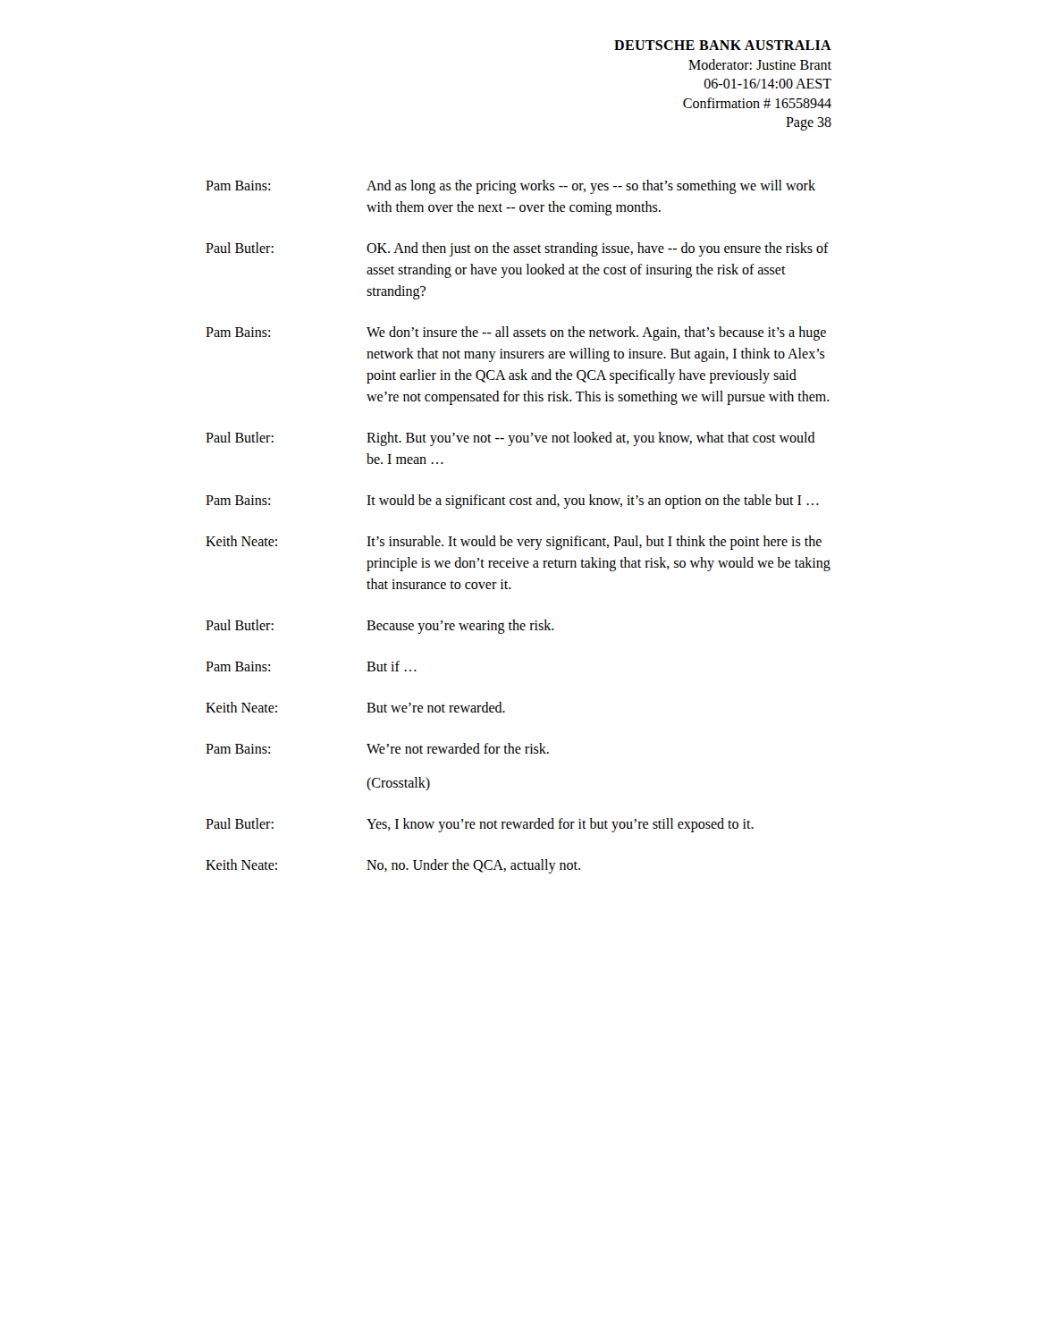DEUTSCHE BANK AUSTRALIA
Moderator: Justine Brant
06-01-16/14:00 AEST
Confirmation # 16558944
Page 38
Pam Bains:
And as long as the pricing works -- or, yes -- so that’s something we will work with them over the next -- over the coming months.
Paul Butler:
OK. And then just on the asset stranding issue, have -- do you ensure the risks of asset stranding or have you looked at the cost of insuring the risk of asset stranding?
Pam Bains:
We don’t insure the -- all assets on the network. Again, that’s because it’s a huge network that not many insurers are willing to insure. But again, I think to Alex’s point earlier in the QCA ask and the QCA specifically have previously said we’re not compensated for this risk. This is something we will pursue with them.
Paul Butler:
Right. But you’ve not -- you’ve not looked at, you know, what that cost would be. I mean …
Pam Bains:
It would be a significant cost and, you know, it’s an option on the table but I …
Keith Neate:
It’s insurable. It would be very significant, Paul, but I think the point here is the principle is we don’t receive a return taking that risk, so why would we be taking that insurance to cover it.
Paul Butler:
Because you’re wearing the risk.
Pam Bains:
But if …
Keith Neate:
But we’re not rewarded.
Pam Bains:
We’re not rewarded for the risk.
(Crosstalk)
Paul Butler:
Yes, I know you’re not rewarded for it but you’re still exposed to it.
Keith Neate:
No, no. Under the QCA, actually not.